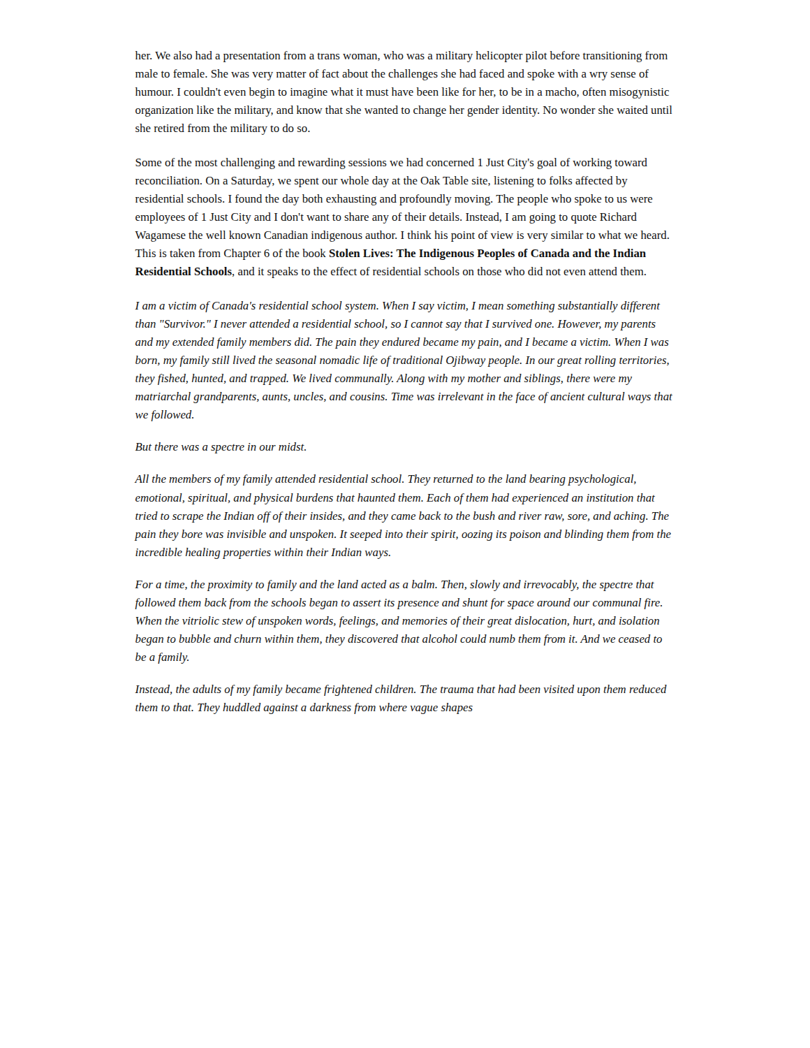her. We also had a presentation from a trans woman, who was a military helicopter pilot before transitioning from male to female. She was very matter of fact about the challenges she had faced and spoke with a wry sense of humour. I couldn't even begin to imagine what it must have been like for her, to be in a macho, often misogynistic organization like the military, and know that she wanted to change her gender identity. No wonder she waited until she retired from the military to do so.
Some of the most challenging and rewarding sessions we had concerned 1 Just City's goal of working toward reconciliation. On a Saturday, we spent our whole day at the Oak Table site, listening to folks affected by residential schools. I found the day both exhausting and profoundly moving. The people who spoke to us were employees of 1 Just City and I don't want to share any of their details. Instead, I am going to quote Richard Wagamese the well known Canadian indigenous author. I think his point of view is very similar to what we heard. This is taken from Chapter 6 of the book Stolen Lives: The Indigenous Peoples of Canada and the Indian Residential Schools, and it speaks to the effect of residential schools on those who did not even attend them.
I am a victim of Canada's residential school system. When I say victim, I mean something substantially different than "Survivor." I never attended a residential school, so I cannot say that I survived one. However, my parents and my extended family members did. The pain they endured became my pain, and I became a victim. When I was born, my family still lived the seasonal nomadic life of traditional Ojibway people. In our great rolling territories, they fished, hunted, and trapped. We lived communally. Along with my mother and siblings, there were my matriarchal grandparents, aunts, uncles, and cousins. Time was irrelevant in the face of ancient cultural ways that we followed.
But there was a spectre in our midst.
All the members of my family attended residential school. They returned to the land bearing psychological, emotional, spiritual, and physical burdens that haunted them. Each of them had experienced an institution that tried to scrape the Indian off of their insides, and they came back to the bush and river raw, sore, and aching. The pain they bore was invisible and unspoken. It seeped into their spirit, oozing its poison and blinding them from the incredible healing properties within their Indian ways.
For a time, the proximity to family and the land acted as a balm. Then, slowly and irrevocably, the spectre that followed them back from the schools began to assert its presence and shunt for space around our communal fire. When the vitriolic stew of unspoken words, feelings, and memories of their great dislocation, hurt, and isolation began to bubble and churn within them, they discovered that alcohol could numb them from it. And we ceased to be a family.
Instead, the adults of my family became frightened children. The trauma that had been visited upon them reduced them to that. They huddled against a darkness from where vague shapes